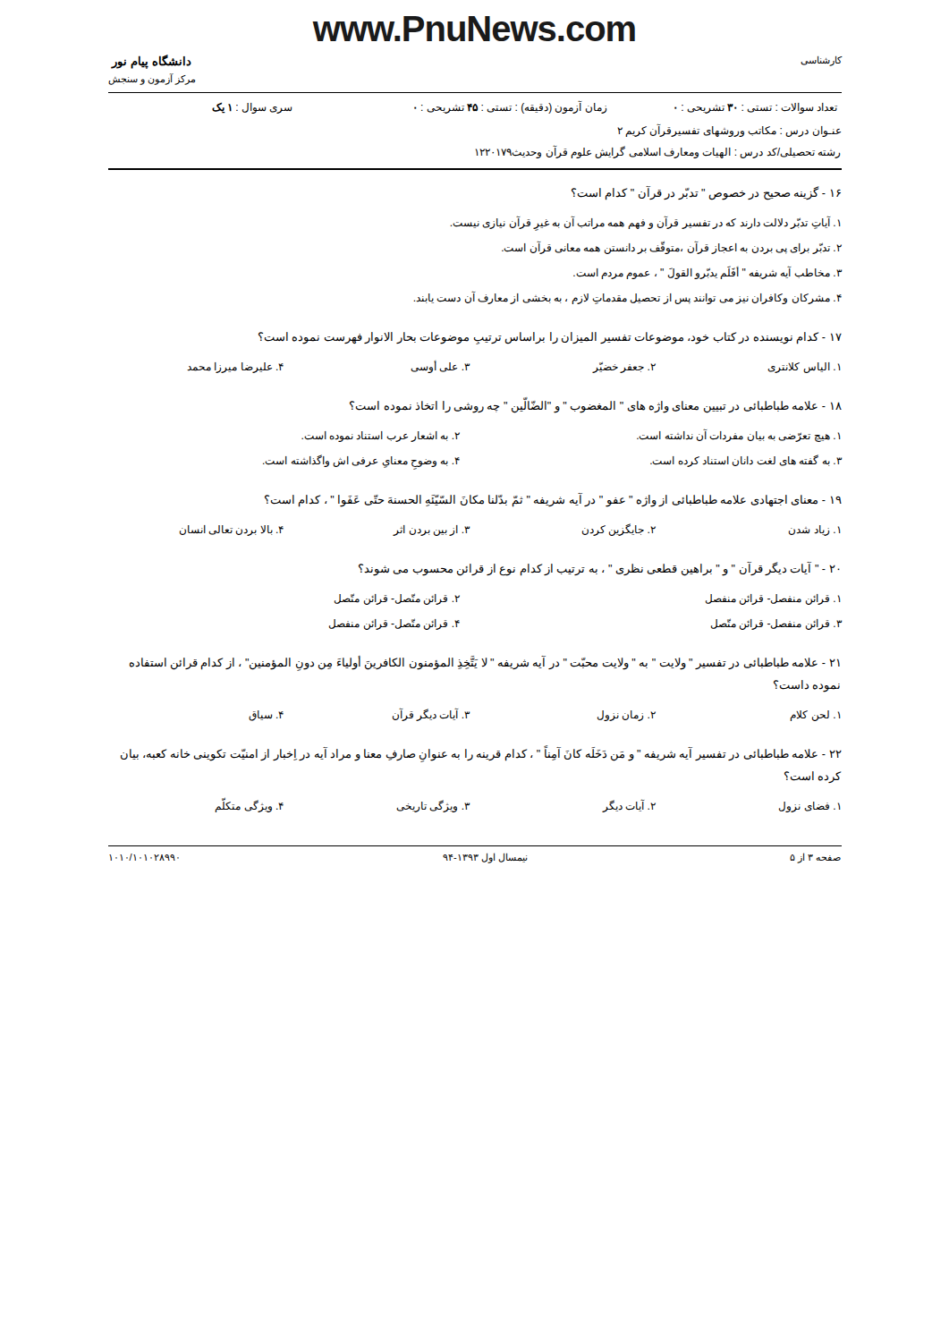www.PnuNews.com
کارشناسی
دانشگاه پیام نور
مرکز آزمون و سنجش
| تعداد سوالات : تستی : ۳۰ تشریحی : ۰ | زمان آزمون (دقیقه) : تستی : ۴۵ تشریحی : ۰ | سری سوال : ۱ یک |
عنـوان درس : مکاتب وروشهای تفسیرقرآن کریم ۲
رشته تحصیلی/کد درس : الهیات ومعارف اسلامی گرایش علوم قرآن وحدیث۱۲۲۰۱۷۹
۱۶ - گزینه صحیح در خصوص " تدبّر در قرآن " کدام است؟
۱. آیاتِ تدبّر دلالت دارند که در تفسیر قرآن و فهم همه مراتب آن به غیرِ قرآن نیازی نیست.
۲. تدبّر برای پی بردن به اعجاز قرآن ،متوقّف بر دانستن همه معانی قرآن است.
۳. مخاطب آیه شریفه " أفَلَم یدبّرو القولَ " ، عموم مردم است.
۴. مشرکان وکافران نیز می توانند پس از تحصیل مقدماتِ لازم ، به بخشی از معارف آن دست یابند.
۱۷ - کدام نویسنده در کتاب خود، موضوعات تفسیر المیزان را براساس ترتیبِ موضوعات بحار الانوار فهرست نموده است؟
۱. الیاس کلانتری
۲. جعفر خضیّر
۳. علی أوسی
۴. علیرضا میرزا محمد
۱۸ - علامه طباطبائی در تبیین معنای واژه های " المغضوب " و "الضّالّین " چه روشی را اتخاذ نموده است؟
۱. هیچ تعرّضی به بیان مفردات آن نداشته است.
۲. به اشعار عرب استناد نموده است.
۳. به گفته های لغت دانان استناد کرده است.
۴. به وضوحِ معنایِ عرفی اش واگذاشته است.
۱۹ - معنای اجتهادی علامه طباطبائی از واژه " عفو " در آیه شریفه " ثمّ بدّلنا مکانَ السّیّئَهِ الحسنهَ حتّی عَفَوا " ، کدام است؟
۱. زیاد شدن
۲. جایگزین کردن
۳. از بین بردن اثر
۴. بالا بردن تعالی انسان
۲۰ - " آیات دیگر قرآن " و " براهین قطعی نظری " ، به ترتیب از کدام نوع از قرائن محسوب می شوند؟
۱. قرائن منفصل- قرائن منفصل
۲. قرائن متّصل- قرائن متّصل
۳. قرائن منفصل- قرائن متّصل
۴. قرائن متّصل- قرائن منفصل
۲۱ - علامه طباطبائی در تفسیر " ولایت " به " ولایت محبّت " در آیه شریفه " لا یَتَّخِذِ المؤمنون الکافرینَ أولیاءَ مِن دونِ المؤمنین" ، از کدام قرائن استفاده نموده داست؟
۱. لحن کلام
۲. زمان نزول
۳. آیات دیگر قرآن
۴. سیاق
۲۲ - علامه طباطبائی در تفسیر آیه شریفه " و مَن دَخَلَه کانَ آمِناً " ، کدام قرینه را به عنوانِ صارفِ معنا و مراد آیه در اِخبار از امنیّت تکوینی خانه کعبه، بیان کرده است؟
۱. فضای نزول
۲. آیات دیگر
۳. ویژگی تاریخی
۴. ویژگی متکلّم
صفحه ۳ از ۵
نیمسال اول ۱۳۹۳-۹۴
۱۰۱۰/۱۰۱۰۲۸۹۹۰